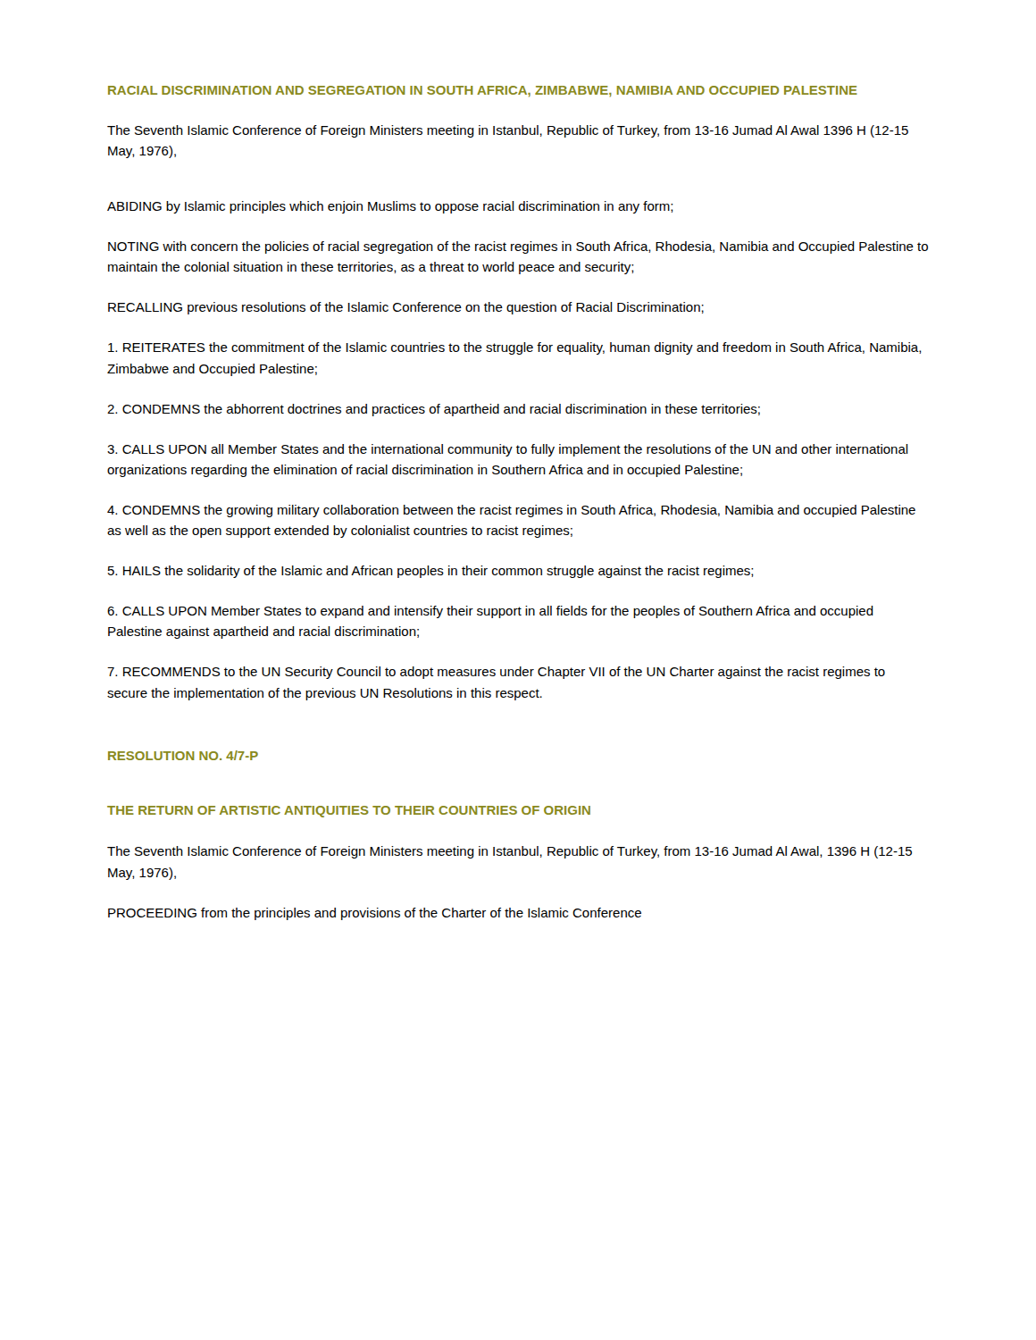Racial Discrimination and Segregation in South Africa, Zimbabwe, Namibia and Occupied Palestine
The Seventh Islamic Conference of Foreign Ministers meeting in Istanbul, Republic of Turkey, from 13-16 Jumad Al Awal 1396 H (12-15 May, 1976),
ABIDING by Islamic principles which enjoin Muslims to oppose racial discrimination in any form;
NOTING with concern the policies of racial segregation of the racist regimes in South Africa, Rhodesia, Namibia and Occupied Palestine to maintain the colonial situation in these territories, as a threat to world peace and security;
RECALLING previous resolutions of the Islamic Conference on the question of Racial Discrimination;
1. REITERATES the commitment of the Islamic countries to the struggle for equality, human dignity and freedom in South Africa, Namibia, Zimbabwe and Occupied Palestine;
2. CONDEMNS the abhorrent doctrines and practices of apartheid and racial discrimination in these territories;
3. CALLS UPON all Member States and the international community to fully implement the resolutions of the UN and other international organizations regarding the elimination of racial discrimination in Southern Africa and in occupied Palestine;
4. CONDEMNS the growing military collaboration between the racist regimes in South Africa, Rhodesia, Namibia and occupied Palestine as well as the open support extended by colonialist countries to racist regimes;
5. HAILS the solidarity of the Islamic and African peoples in their common struggle against the racist regimes;
6. CALLS UPON Member States to expand and intensify their support in all fields for the peoples of Southern Africa and occupied Palestine against apartheid and racial discrimination;
7. RECOMMENDS to the UN Security Council to adopt measures under Chapter VII of the UN Charter against the racist regimes to secure the implementation of the previous UN Resolutions in this respect.
Resolution No. 4/7-P
The Return of Artistic Antiquities to their Countries of Origin
The Seventh Islamic Conference of Foreign Ministers meeting in Istanbul, Republic of Turkey, from 13-16 Jumad Al Awal, 1396 H (12-15 May, 1976),
PROCEEDING from the principles and provisions of the Charter of the Islamic Conference